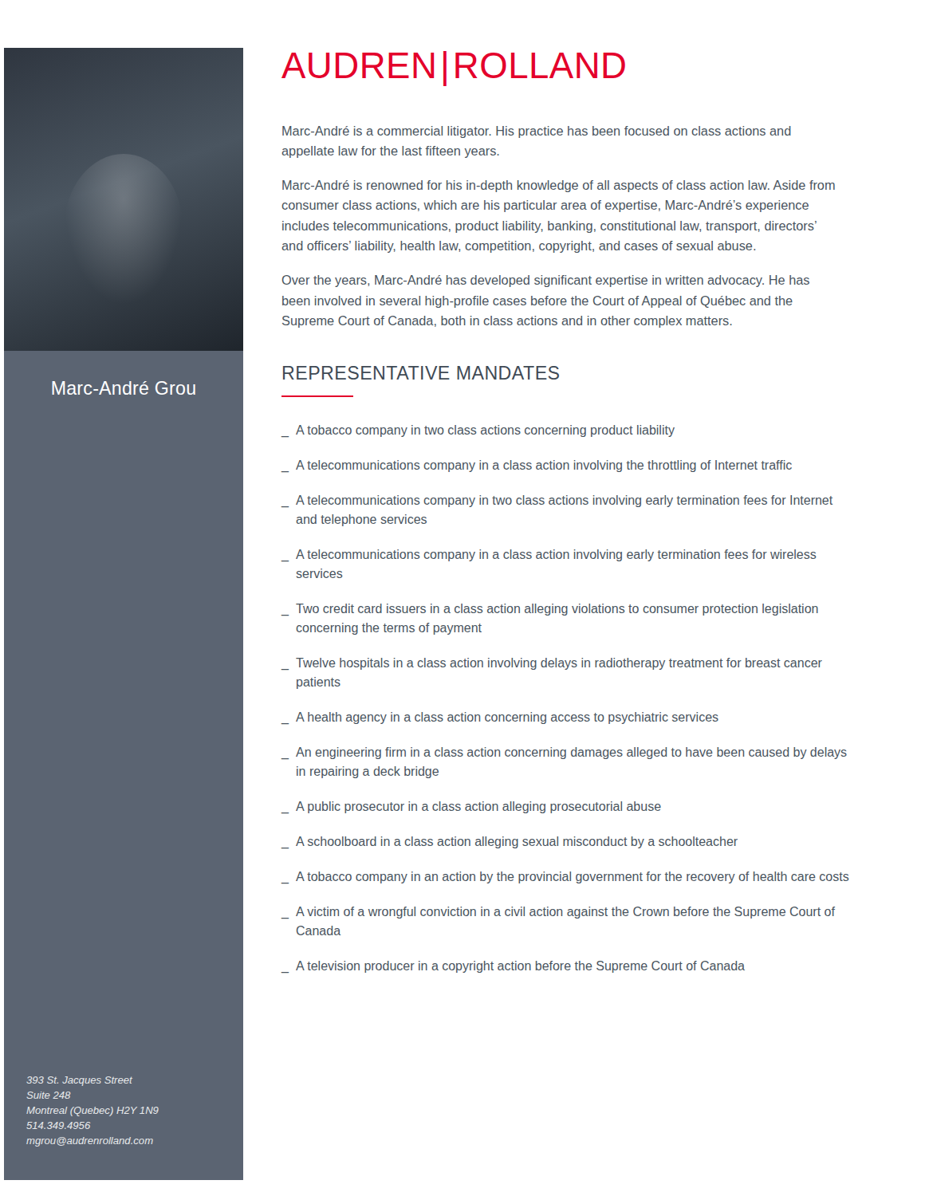Marc-André Grou
393 St. Jacques Street
Suite 248
Montreal (Quebec) H2Y 1N9
514.349.4956
mgrou@audrenrolland.com
AUDREN|ROLLAND
Marc-André is a commercial litigator. His practice has been focused on class actions and appellate law for the last fifteen years.
Marc-André is renowned for his in-depth knowledge of all aspects of class action law. Aside from consumer class actions, which are his particular area of expertise, Marc-André’s experience includes telecommunications, product liability, banking, constitutional law, transport, directors’ and officers’ liability, health law, competition, copyright, and cases of sexual abuse.
Over the years, Marc-André has developed significant expertise in written advocacy. He has been involved in several high-profile cases before the Court of Appeal of Québec and the Supreme Court of Canada, both in class actions and in other complex matters.
REPRESENTATIVE MANDATES
A tobacco company in two class actions concerning product liability
A telecommunications company in a class action involving the throttling of Internet traffic
A telecommunications company in two class actions involving early termination fees for Internet and telephone services
A telecommunications company in a class action involving early termination fees for wireless services
Two credit card issuers in a class action alleging violations to consumer protection legislation concerning the terms of payment
Twelve hospitals in a class action involving delays in radiotherapy treatment for breast cancer patients
A health agency in a class action concerning access to psychiatric services
An engineering firm in a class action concerning damages alleged to have been caused by delays in repairing a deck bridge
A public prosecutor in a class action alleging prosecutorial abuse
A schoolboard in a class action alleging sexual misconduct by a schoolteacher
A tobacco company in an action by the provincial government for the recovery of health care costs
A victim of a wrongful conviction in a civil action against the Crown before the Supreme Court of Canada
A television producer in a copyright action before the Supreme Court of Canada